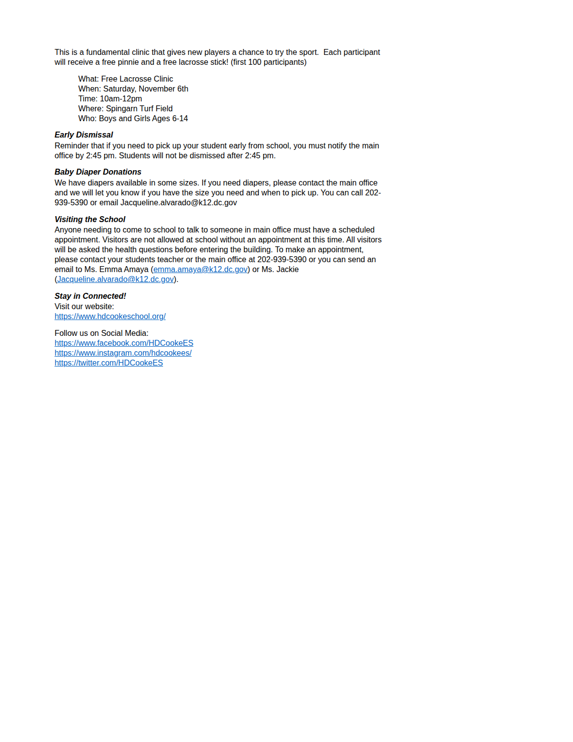This is a fundamental clinic that gives new players a chance to try the sport. Each participant will receive a free pinnie and a free lacrosse stick! (first 100 participants)
What: Free Lacrosse Clinic
When: Saturday, November 6th
Time: 10am-12pm
Where: Spingarn Turf Field
Who: Boys and Girls Ages 6-14
Early Dismissal
Reminder that if you need to pick up your student early from school, you must notify the main office by 2:45 pm. Students will not be dismissed after 2:45 pm.
Baby Diaper Donations
We have diapers available in some sizes. If you need diapers, please contact the main office and we will let you know if you have the size you need and when to pick up. You can call 202-939-5390 or email Jacqueline.alvarado@k12.dc.gov
Visiting the School
Anyone needing to come to school to talk to someone in main office must have a scheduled appointment. Visitors are not allowed at school without an appointment at this time. All visitors will be asked the health questions before entering the building. To make an appointment, please contact your students teacher or the main office at 202-939-5390 or you can send an email to Ms. Emma Amaya (emma.amaya@k12.dc.gov) or Ms. Jackie (Jacqueline.alvarado@k12.dc.gov).
Stay in Connected!
Visit our website:
https://www.hdcookeschool.org/
Follow us on Social Media:
https://www.facebook.com/HDCookeES https://www.instagram.com/hdcookees/ https://twitter.com/HDCookeES